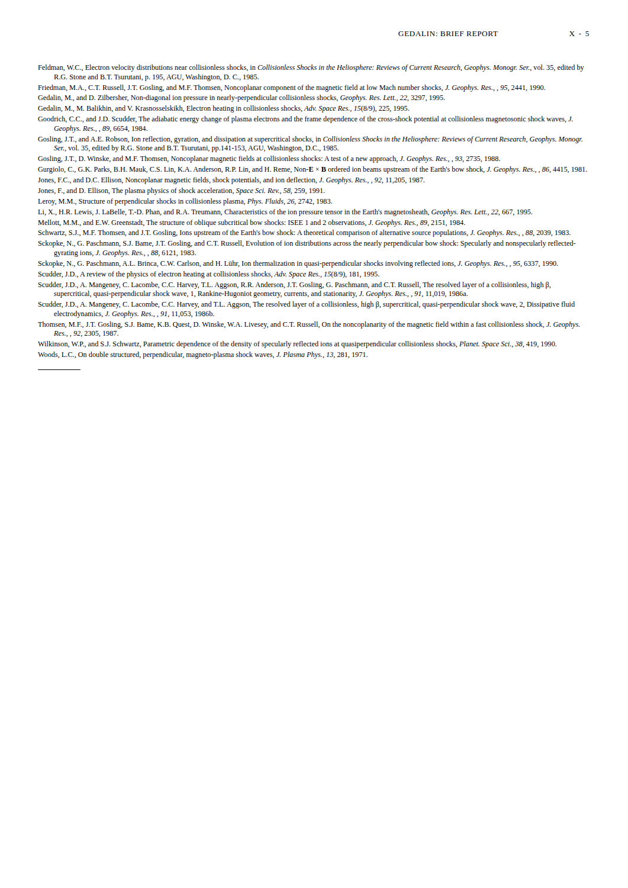GEDALIN: BRIEF REPORT X - 5
Feldman, W.C., Electron velocity distributions near collisionless shocks, in Collisionless Shocks in the Heliosphere: Reviews of Current Research, Geophys. Monogr. Ser., vol. 35, edited by R.G. Stone and B.T. Tsurutani, p. 195, AGU, Washington, D. C., 1985.
Friedman, M.A., C.T. Russell, J.T. Gosling, and M.F. Thomsen, Noncoplanar component of the magnetic field at low Mach number shocks, J. Geophys. Res., , 95, 2441, 1990.
Gedalin, M., and D. Zilbersher, Non-diagonal ion pressure in nearly-perpendicular collisionless shocks, Geophys. Res. Lett., 22, 3297, 1995.
Gedalin, M., M. Balikhin, and V. Krasnosselskikh, Electron heating in collisionless shocks, Adv. Space Res., 15(8/9), 225, 1995.
Goodrich, C.C., and J.D. Scudder, The adiabatic energy change of plasma electrons and the frame dependence of the cross-shock potential at collisionless magnetosonic shock waves, J. Geophys. Res., , 89, 6654, 1984.
Gosling, J.T., and A.E. Robson, Ion reflection, gyration, and dissipation at supercritical shocks, in Collisionless Shocks in the Heliosphere: Reviews of Current Research, Geophys. Monogr. Ser., vol. 35, edited by R.G. Stone and B.T. Tsurutani, pp.141-153, AGU, Washington, D.C., 1985.
Gosling, J.T., D. Winske, and M.F. Thomsen, Noncoplanar magnetic fields at collisionless shocks: A test of a new approach, J. Geophys. Res., , 93, 2735, 1988.
Gurgiolo, C., G.K. Parks, B.H. Mauk, C.S. Lin, K.A. Anderson, R.P. Lin, and H. Reme, Non-E × B ordered ion beams upstream of the Earth's bow shock, J. Geophys. Res., , 86, 4415, 1981.
Jones, F.C., and D.C. Ellison, Noncoplanar magnetic fields, shock potentials, and ion deflection, J. Geophys. Res., , 92, 11,205, 1987.
Jones, F., and D. Ellison, The plasma physics of shock acceleration, Space Sci. Rev., 58, 259, 1991.
Leroy, M.M., Structure of perpendicular shocks in collisionless plasma, Phys. Fluids, 26, 2742, 1983.
Li, X., H.R. Lewis, J. LaBelle, T.-D. Phan, and R.A. Treumann, Characteristics of the ion pressure tensor in the Earth's magnetosheath, Geophys. Res. Lett., 22, 667, 1995.
Mellott, M.M., and E.W. Greenstadt, The structure of oblique subcritical bow shocks: ISEE 1 and 2 observations, J. Geophys. Res., 89, 2151, 1984.
Schwartz, S.J., M.F. Thomsen, and J.T. Gosling, Ions upstream of the Earth's bow shock: A theoretical comparison of alternative source populations, J. Geophys. Res., , 88, 2039, 1983.
Sckopke, N., G. Paschmann, S.J. Bame, J.T. Gosling, and C.T. Russell, Evolution of ion distributions across the nearly perpendicular bow shock: Specularly and nonspecularly reflected-gyrating ions, J. Geophys. Res., , 88, 6121, 1983.
Sckopke, N., G. Paschmann, A.L. Brinca, C.W. Carlson, and H. Lühr, Ion thermalization in quasi-perpendicular shocks involving reflected ions, J. Geophys. Res., , 95, 6337, 1990.
Scudder, J.D., A review of the physics of electron heating at collisionless shocks, Adv. Space Res., 15(8/9), 181, 1995.
Scudder, J.D., A. Mangeney, C. Lacombe, C.C. Harvey, T.L. Aggson, R.R. Anderson, J.T. Gosling, G. Paschmann, and C.T. Russell, The resolved layer of a collisionless, high β, supercritical, quasi-perpendicular shock wave, 1, Rankine-Hugoniot geometry, currents, and stationarity, J. Geophys. Res., , 91, 11,019, 1986a.
Scudder, J.D., A. Mangeney, C. Lacombe, C.C. Harvey, and T.L. Aggson, The resolved layer of a collisionless, high β, supercritical, quasi-perpendicular shock wave, 2, Dissipative fluid electrodynamics, J. Geophys. Res., , 91, 11,053, 1986b.
Thomsen, M.F., J.T. Gosling, S.J. Bame, K.B. Quest, D. Winske, W.A. Livesey, and C.T. Russell, On the noncoplanarity of the magnetic field within a fast collisionless shock, J. Geophys. Res., , 92, 2305, 1987.
Wilkinson, W.P., and S.J. Schwartz, Parametric dependence of the density of specularly reflected ions at quasiperpendicular collisionless shocks, Planet. Space Sci., 38, 419, 1990.
Woods, L.C., On double structured, perpendicular, magneto-plasma shock waves, J. Plasma Phys., 13, 281, 1971.